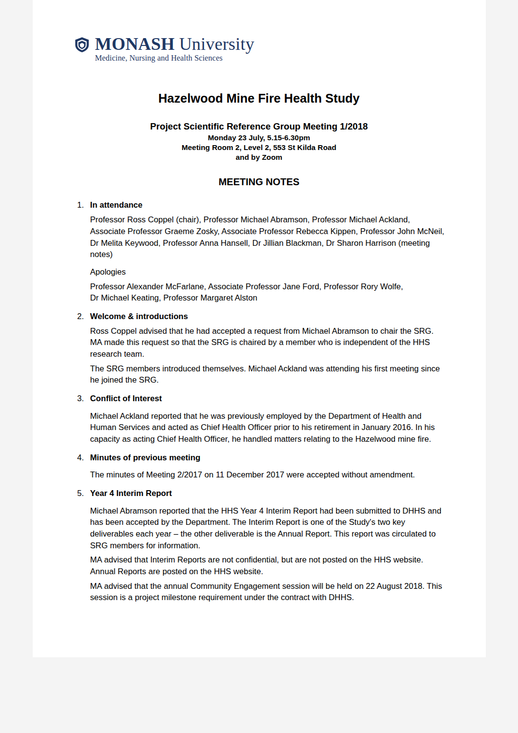MONASH University
Medicine, Nursing and Health Sciences
Hazelwood Mine Fire Health Study
Project Scientific Reference Group Meeting 1/2018
Monday 23 July, 5.15-6.30pm
Meeting Room 2, Level 2, 553 St Kilda Road
and by Zoom
MEETING NOTES
In attendance
Professor Ross Coppel (chair), Professor Michael Abramson, Professor Michael Ackland, Associate Professor Graeme Zosky, Associate Professor Rebecca Kippen, Professor John McNeil, Dr Melita Keywood, Professor Anna Hansell, Dr Jillian Blackman, Dr Sharon Harrison (meeting notes)
Apologies
Professor Alexander McFarlane, Associate Professor Jane Ford, Professor Rory Wolfe,
Dr Michael Keating, Professor Margaret Alston
Welcome & introductions
Ross Coppel advised that he had accepted a request from Michael Abramson to chair the SRG. MA made this request so that the SRG is chaired by a member who is independent of the HHS research team.
The SRG members introduced themselves. Michael Ackland was attending his first meeting since he joined the SRG.
Conflict of Interest
Michael Ackland reported that he was previously employed by the Department of Health and Human Services and acted as Chief Health Officer prior to his retirement in January 2016. In his capacity as acting Chief Health Officer, he handled matters relating to the Hazelwood mine fire.
Minutes of previous meeting
The minutes of Meeting 2/2017 on 11 December 2017 were accepted without amendment.
Year 4 Interim Report
Michael Abramson reported that the HHS Year 4 Interim Report had been submitted to DHHS and has been accepted by the Department. The Interim Report is one of the Study's two key deliverables each year – the other deliverable is the Annual Report. This report was circulated to SRG members for information.
MA advised that Interim Reports are not confidential, but are not posted on the HHS website. Annual Reports are posted on the HHS website.
MA advised that the annual Community Engagement session will be held on 22 August 2018. This session is a project milestone requirement under the contract with DHHS.